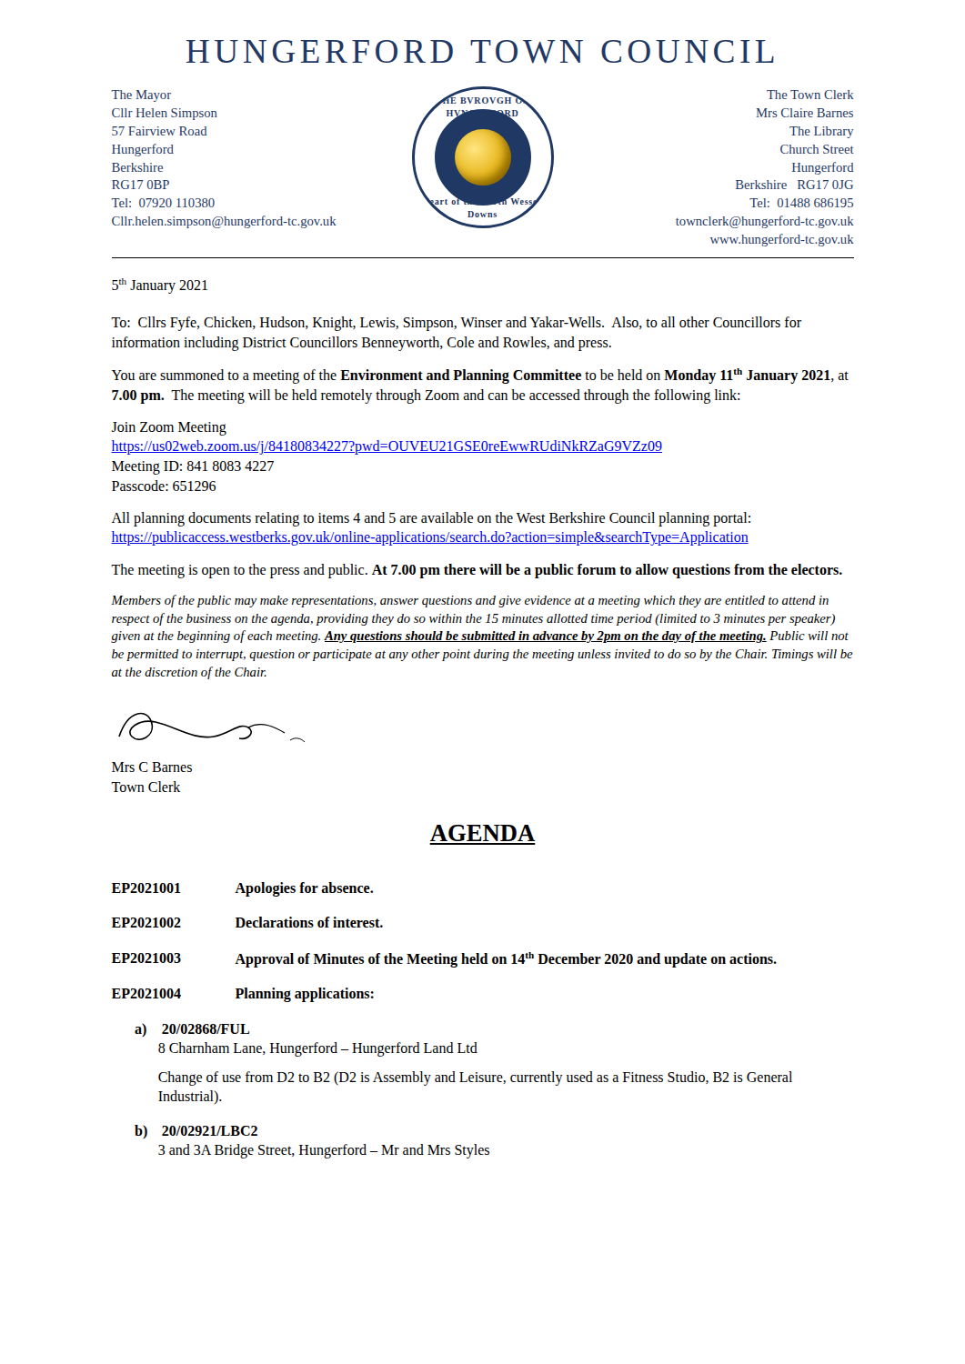HUNGERFORD TOWN COUNCIL
The Mayor
Cllr Helen Simpson
57 Fairview Road
Hungerford
Berkshire
RG17 0BP
Tel: 07920 110380
Cllr.helen.simpson@hungerford-tc.gov.uk
THE BVROVGH OF HVNGERFORD
Heart of the North Wessex Downs
The Town Clerk
Mrs Claire Barnes
The Library
Church Street
Hungerford
Berkshire RG17 0JG
Tel: 01488 686195
townclerk@hungerford-tc.gov.uk
www.hungerford-tc.gov.uk
5th January 2021
To: Cllrs Fyfe, Chicken, Hudson, Knight, Lewis, Simpson, Winser and Yakar-Wells. Also, to all other Councillors for information including District Councillors Benneyworth, Cole and Rowles, and press.
You are summoned to a meeting of the Environment and Planning Committee to be held on Monday 11th January 2021, at 7.00 pm. The meeting will be held remotely through Zoom and can be accessed through the following link:
Join Zoom Meeting
https://us02web.zoom.us/j/84180834227?pwd=OUVEU21GSE0reEwwRUdiNkRZaG9VZz09
Meeting ID: 841 8083 4227
Passcode: 651296
All planning documents relating to items 4 and 5 are available on the West Berkshire Council planning portal:
https://publicaccess.westberks.gov.uk/online-applications/search.do?action=simple&searchType=Application
The meeting is open to the press and public. At 7.00 pm there will be a public forum to allow questions from the electors.
Members of the public may make representations, answer questions and give evidence at a meeting which they are entitled to attend in respect of the business on the agenda, providing they do so within the 15 minutes allotted time period (limited to 3 minutes per speaker) given at the beginning of each meeting. Any questions should be submitted in advance by 2pm on the day of the meeting. Public will not be permitted to interrupt, question or participate at any other point during the meeting unless invited to do so by the Chair. Timings will be at the discretion of the Chair.
Mrs C Barnes
Town Clerk
AGENDA
EP2021001
Apologies for absence.
EP2021002
Declarations of interest.
EP2021003
Approval of Minutes of the Meeting held on 14th December 2020 and update on actions.
EP2021004
Planning applications:
a) 20/02868/FUL
8 Charnham Lane, Hungerford – Hungerford Land Ltd
Change of use from D2 to B2 (D2 is Assembly and Leisure, currently used as a Fitness Studio, B2 is General Industrial).
b) 20/02921/LBC2
3 and 3A Bridge Street, Hungerford – Mr and Mrs Styles